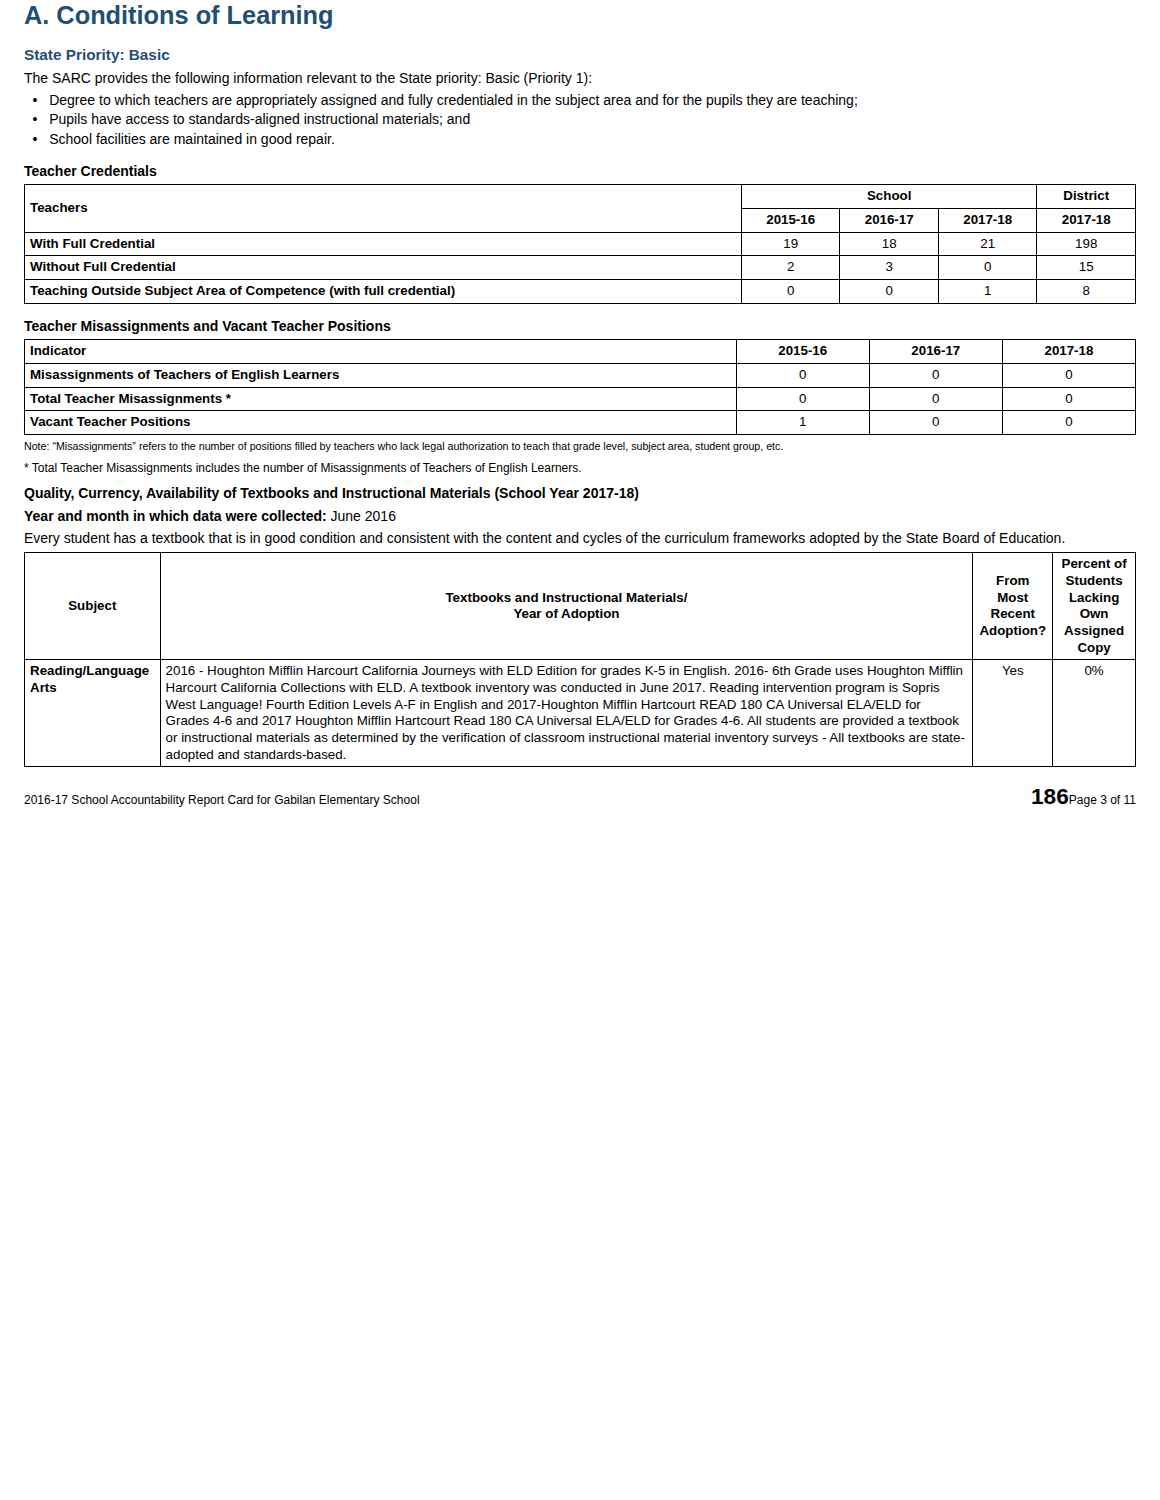A. Conditions of Learning
State Priority: Basic
The SARC provides the following information relevant to the State priority: Basic (Priority 1):
Degree to which teachers are appropriately assigned and fully credentialed in the subject area and for the pupils they are teaching;
Pupils have access to standards-aligned instructional materials; and
School facilities are maintained in good repair.
Teacher Credentials
| Teachers | School | District |
| --- | --- | --- |
| 2015-16 | 2016-17 | 2017-18 | 2017-18 |
| With Full Credential | 19 | 18 | 21 | 198 |
| Without Full Credential | 2 | 3 | 0 | 15 |
| Teaching Outside Subject Area of Competence (with full credential) | 0 | 0 | 1 | 8 |
Teacher Misassignments and Vacant Teacher Positions
| Indicator | 2015-16 | 2016-17 | 2017-18 |
| --- | --- | --- | --- |
| Misassignments of Teachers of English Learners | 0 | 0 | 0 |
| Total Teacher Misassignments * | 0 | 0 | 0 |
| Vacant Teacher Positions | 1 | 0 | 0 |
Note: “Misassignments” refers to the number of positions filled by teachers who lack legal authorization to teach that grade level, subject area, student group, etc.
* Total Teacher Misassignments includes the number of Misassignments of Teachers of English Learners.
Quality, Currency, Availability of Textbooks and Instructional Materials (School Year 2017-18)
Year and month in which data were collected: June 2016
Every student has a textbook that is in good condition and consistent with the content and cycles of the curriculum frameworks adopted by the State Board of Education.
| Subject | Textbooks and Instructional Materials/ Year of Adoption | From Most Recent Adoption? | Percent of Students Lacking Own Assigned Copy |
| --- | --- | --- | --- |
| Reading/Language Arts | 2016 - Houghton Mifflin Harcourt California Journeys with ELD Edition for grades K-5 in English. 2016- 6th Grade uses Houghton Mifflin Harcourt California Collections with ELD. A textbook inventory was conducted in June 2017. Reading intervention program is Sopris West Language! Fourth Edition Levels A-F in English and 2017-Houghton Mifflin Hartcourt READ 180 CA Universal ELA/ELD for Grades 4-6 and 2017 Houghton Mifflin Hartcourt Read 180 CA Universal ELA/ELD for Grades 4-6. All students are provided a textbook or instructional materials as determined by the verification of classroom instructional material inventory surveys - All textbooks are state-adopted and standards-based. | Yes | 0% |
2016-17 School Accountability Report Card for Gabilan Elementary School 186 Page 3 of 11